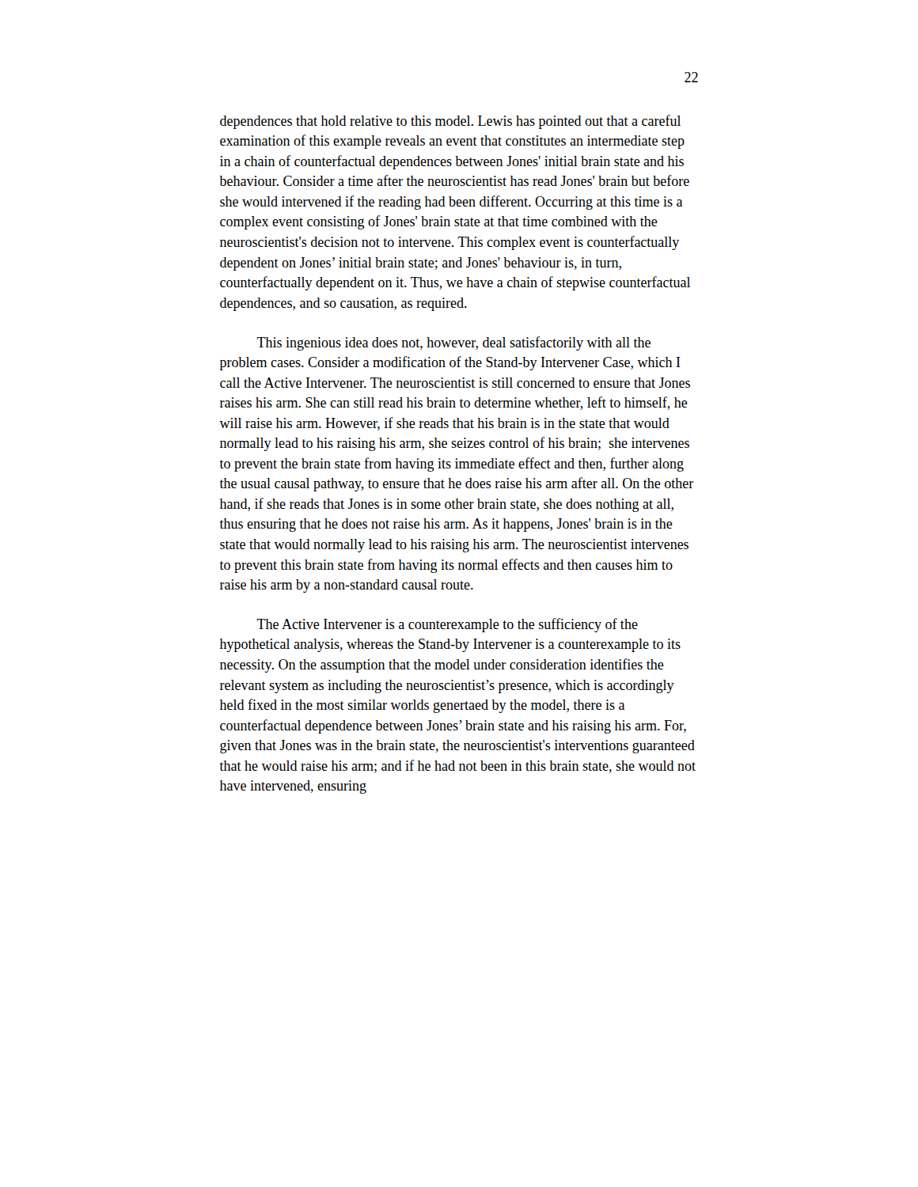22
dependences that hold relative to this model. Lewis has pointed out that a careful examination of this example reveals an event that constitutes an intermediate step in a chain of counterfactual dependences between Jones' initial brain state and his behaviour. Consider a time after the neuroscientist has read Jones' brain but before she would intervened if the reading had been different. Occurring at this time is a complex event consisting of Jones' brain state at that time combined with the neuroscientist's decision not to intervene. This complex event is counterfactually dependent on Jones’ initial brain state; and Jones' behaviour is, in turn, counterfactually dependent on it. Thus, we have a chain of stepwise counterfactual dependences, and so causation, as required.
This ingenious idea does not, however, deal satisfactorily with all the problem cases. Consider a modification of the Stand-by Intervener Case, which I call the Active Intervener. The neuroscientist is still concerned to ensure that Jones raises his arm. She can still read his brain to determine whether, left to himself, he will raise his arm. However, if she reads that his brain is in the state that would normally lead to his raising his arm, she seizes control of his brain; she intervenes to prevent the brain state from having its immediate effect and then, further along the usual causal pathway, to ensure that he does raise his arm after all. On the other hand, if she reads that Jones is in some other brain state, she does nothing at all, thus ensuring that he does not raise his arm. As it happens, Jones' brain is in the state that would normally lead to his raising his arm. The neuroscientist intervenes to prevent this brain state from having its normal effects and then causes him to raise his arm by a non-standard causal route.
The Active Intervener is a counterexample to the sufficiency of the hypothetical analysis, whereas the Stand-by Intervener is a counterexample to its necessity. On the assumption that the model under consideration identifies the relevant system as including the neuroscientist’s presence, which is accordingly held fixed in the most similar worlds genertaed by the model, there is a counterfactual dependence between Jones’ brain state and his raising his arm. For, given that Jones was in the brain state, the neuroscientist's interventions guaranteed that he would raise his arm; and if he had not been in this brain state, she would not have intervened, ensuring